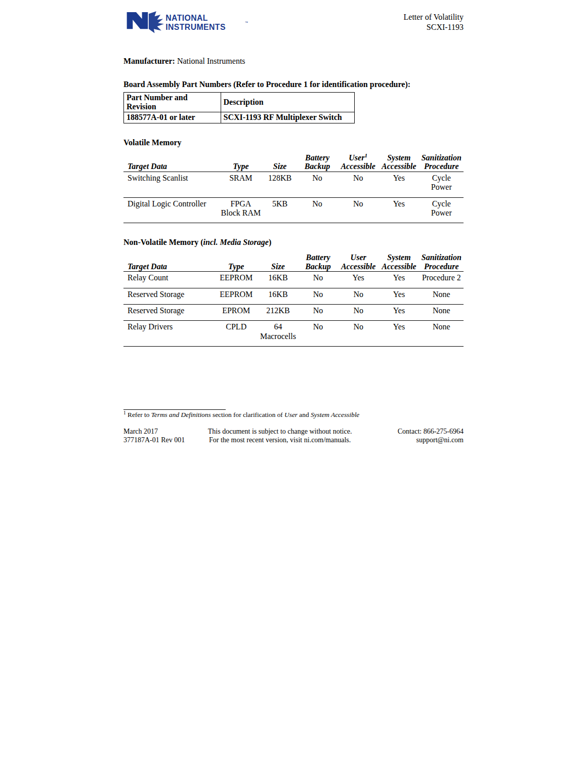NATIONAL INSTRUMENTS ™
Letter of Volatility
SCXI-1193
Manufacturer: National Instruments
Board Assembly Part Numbers (Refer to Procedure 1 for identification procedure):
| Part Number and Revision | Description |
| --- | --- |
| 188577A-01 or later | SCXI-1193 RF Multiplexer Switch |
Volatile Memory
| Target Data | Type | Size | Battery Backup | User 1 Accessible | System Accessible | Sanitization Procedure |
| --- | --- | --- | --- | --- | --- | --- |
| Switching Scanlist | SRAM | 128KB | No | No | Yes | Cycle Power |
| Digital Logic Controller | FPGA Block RAM | 5KB | No | No | Yes | Cycle Power |
Non-Volatile Memory (incl. Media Storage)
| Target Data | Type | Size | Battery Backup | User Accessible | System Accessible | Sanitization Procedure |
| --- | --- | --- | --- | --- | --- | --- |
| Relay Count | EEPROM | 16KB | No | Yes | Yes | Procedure 2 |
| Reserved Storage | EEPROM | 16KB | No | No | Yes | None |
| Reserved Storage | EPROM | 212KB | No | No | Yes | None |
| Relay Drivers | CPLD | 64 Macrocells | No | No | Yes | None |
1 Refer to Terms and Definitions section for clarification of User and System Accessible
March 2017
377187A-01 Rev 001
This document is subject to change without notice.
For the most recent version, visit ni.com/manuals.
Contact: 866-275-6964
support@ni.com